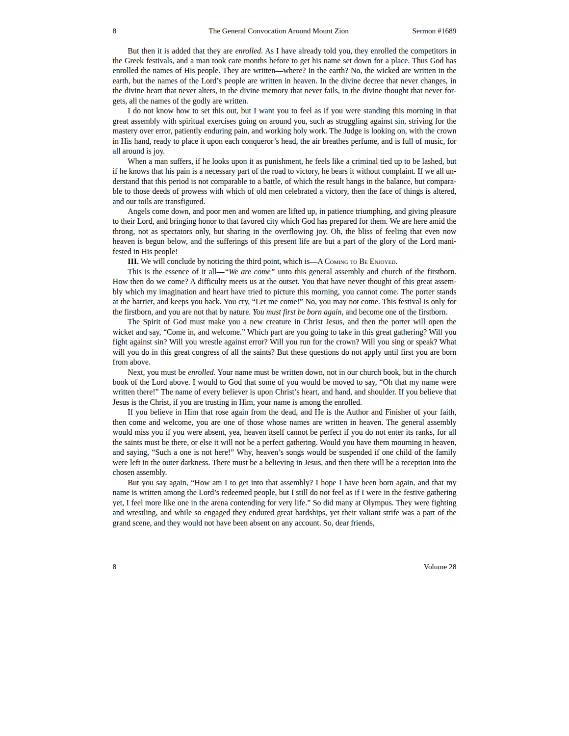8
The General Convocation Around Mount Zion
Sermon #1689
But then it is added that they are enrolled. As I have already told you, they enrolled the competitors in the Greek festivals, and a man took care months before to get his name set down for a place. Thus God has enrolled the names of His people. They are written—where? In the earth? No, the wicked are written in the earth, but the names of the Lord’s people are written in heaven. In the divine decree that never changes, in the divine heart that never alters, in the divine memory that never fails, in the divine thought that never forgets, all the names of the godly are written.
I do not know how to set this out, but I want you to feel as if you were standing this morning in that great assembly with spiritual exercises going on around you, such as struggling against sin, striving for the mastery over error, patiently enduring pain, and working holy work. The Judge is looking on, with the crown in His hand, ready to place it upon each conqueror’s head, the air breathes perfume, and is full of music, for all around is joy.
When a man suffers, if he looks upon it as punishment, he feels like a criminal tied up to be lashed, but if he knows that his pain is a necessary part of the road to victory, he bears it without complaint. If we all understand that this period is not comparable to a battle, of which the result hangs in the balance, but comparable to those deeds of prowess with which of old men celebrated a victory, then the face of things is altered, and our toils are transfigured.
Angels come down, and poor men and women are lifted up, in patience triumphing, and giving pleasure to their Lord, and bringing honor to that favored city which God has prepared for them. We are here amid the throng, not as spectators only, but sharing in the overflowing joy. Oh, the bliss of feeling that even now heaven is begun below, and the sufferings of this present life are but a part of the glory of the Lord manifested in His people!
III. We will conclude by noticing the third point, which is—A Coming to Be Enjoyed.
This is the essence of it all—“We are come” unto this general assembly and church of the firstborn. How then do we come? A difficulty meets us at the outset. You that have never thought of this great assembly which my imagination and heart have tried to picture this morning, you cannot come. The porter stands at the barrier, and keeps you back. You cry, “Let me come!” No, you may not come. This festival is only for the firstborn, and you are not that by nature. You must first be born again, and become one of the firstborn.
The Spirit of God must make you a new creature in Christ Jesus, and then the porter will open the wicket and say, “Come in, and welcome.” Which part are you going to take in this great gathering? Will you fight against sin? Will you wrestle against error? Will you run for the crown? Will you sing or speak? What will you do in this great congress of all the saints? But these questions do not apply until first you are born from above.
Next, you must be enrolled. Your name must be written down, not in our church book, but in the church book of the Lord above. I would to God that some of you would be moved to say, “Oh that my name were written there!” The name of every believer is upon Christ’s heart, and hand, and shoulder. If you believe that Jesus is the Christ, if you are trusting in Him, your name is among the enrolled.
If you believe in Him that rose again from the dead, and He is the Author and Finisher of your faith, then come and welcome, you are one of those whose names are written in heaven. The general assembly would miss you if you were absent, yea, heaven itself cannot be perfect if you do not enter its ranks, for all the saints must be there, or else it will not be a perfect gathering. Would you have them mourning in heaven, and saying, “Such a one is not here!” Why, heaven’s songs would be suspended if one child of the family were left in the outer darkness. There must be a believing in Jesus, and then there will be a reception into the chosen assembly.
But you say again, “How am I to get into that assembly? I hope I have been born again, and that my name is written among the Lord’s redeemed people, but I still do not feel as if I were in the festive gathering yet, I feel more like one in the arena contending for very life.” So did many at Olympus. They were fighting and wrestling, and while so engaged they endured great hardships, yet their valiant strife was a part of the grand scene, and they would not have been absent on any account. So, dear friends,
8
Volume 28